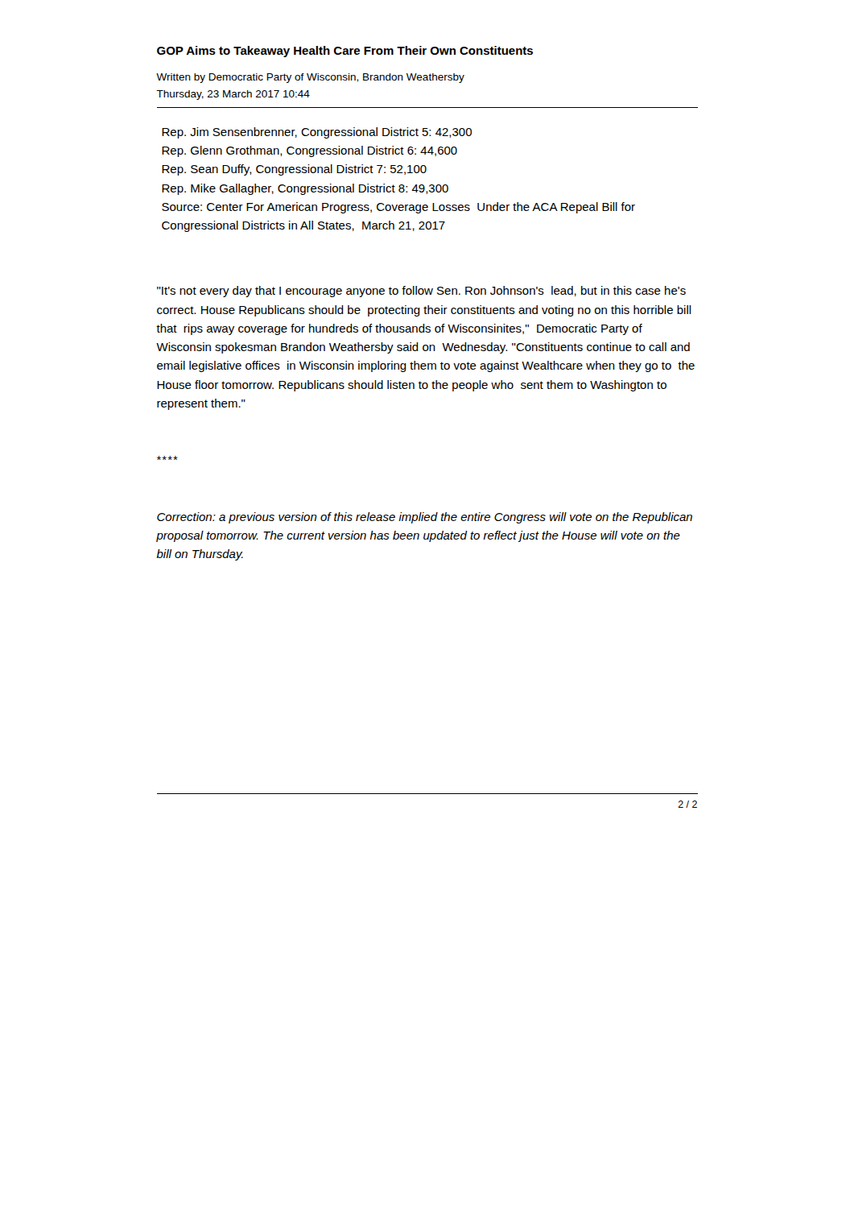GOP Aims to Takeaway Health Care From Their Own Constituents
Written by Democratic Party of Wisconsin, Brandon Weathersby
Thursday, 23 March 2017 10:44
Rep. Jim Sensenbrenner, Congressional District 5: 42,300
Rep. Glenn Grothman, Congressional District 6: 44,600
Rep. Sean Duffy, Congressional District 7: 52,100
Rep. Mike Gallagher, Congressional District 8: 49,300
Source: Center For American Progress, Coverage Losses Under the ACA Repeal Bill for Congressional Districts in All States, March 21, 2017
"It's not every day that I encourage anyone to follow Sen. Ron Johnson's lead, but in this case he's correct. House Republicans should be protecting their constituents and voting no on this horrible bill that rips away coverage for hundreds of thousands of Wisconsinites," Democratic Party of Wisconsin spokesman Brandon Weathersby said on Wednesday. "Constituents continue to call and email legislative offices in Wisconsin imploring them to vote against Wealthcare when they go to the House floor tomorrow. Republicans should listen to the people who sent them to Washington to represent them."
****
Correction: a previous version of this release implied the entire Congress will vote on the Republican proposal tomorrow. The current version has been updated to reflect just the House will vote on the bill on Thursday.
2 / 2